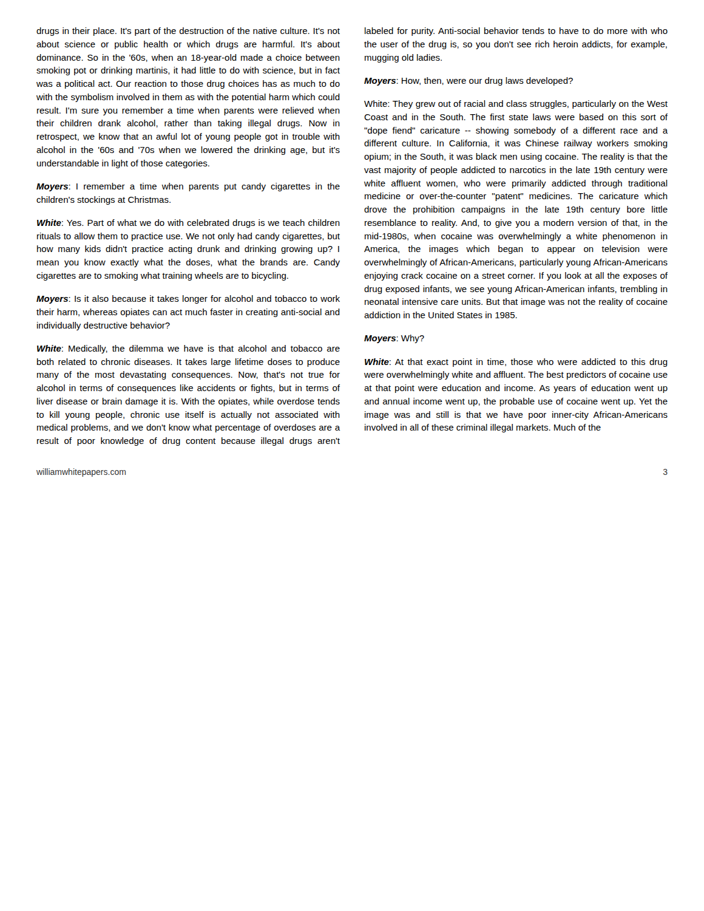drugs in their place. It's part of the destruction of the native culture. It's not about science or public health or which drugs are harmful. It's about dominance. So in the '60s, when an 18-year-old made a choice between smoking pot or drinking martinis, it had little to do with science, but in fact was a political act. Our reaction to those drug choices has as much to do with the symbolism involved in them as with the potential harm which could result. I'm sure you remember a time when parents were relieved when their children drank alcohol, rather than taking illegal drugs. Now in retrospect, we know that an awful lot of young people got in trouble with alcohol in the '60s and '70s when we lowered the drinking age, but it's understandable in light of those categories.
Moyers: I remember a time when parents put candy cigarettes in the children's stockings at Christmas.
White: Yes. Part of what we do with celebrated drugs is we teach children rituals to allow them to practice use. We not only had candy cigarettes, but how many kids didn't practice acting drunk and drinking growing up? I mean you know exactly what the doses, what the brands are. Candy cigarettes are to smoking what training wheels are to bicycling.
Moyers: Is it also because it takes longer for alcohol and tobacco to work their harm, whereas opiates can act much faster in creating anti-social and individually destructive behavior?
White: Medically, the dilemma we have is that alcohol and tobacco are both related to chronic diseases. It takes large lifetime doses to produce many of the most devastating consequences. Now, that's not true for alcohol in terms of consequences like accidents or fights, but in terms of liver disease or brain damage it is. With the opiates, while overdose tends to kill young people, chronic use itself is actually not associated with medical problems, and we don't know what percentage of overdoses are a result of poor knowledge of drug content because illegal drugs aren't labeled for purity. Anti-social behavior tends to have to do more with who the user of the drug is, so you don't see rich heroin addicts, for example, mugging old ladies.
Moyers: How, then, were our drug laws developed?
White: They grew out of racial and class struggles, particularly on the West Coast and in the South. The first state laws were based on this sort of "dope fiend" caricature -- showing somebody of a different race and a different culture. In California, it was Chinese railway workers smoking opium; in the South, it was black men using cocaine. The reality is that the vast majority of people addicted to narcotics in the late 19th century were white affluent women, who were primarily addicted through traditional medicine or over-the-counter "patent" medicines. The caricature which drove the prohibition campaigns in the late 19th century bore little resemblance to reality. And, to give you a modern version of that, in the mid-1980s, when cocaine was overwhelmingly a white phenomenon in America, the images which began to appear on television were overwhelmingly of African-Americans, particularly young African-Americans enjoying crack cocaine on a street corner. If you look at all the exposes of drug exposed infants, we see young African-American infants, trembling in neonatal intensive care units. But that image was not the reality of cocaine addiction in the United States in 1985.
Moyers: Why?
White: At that exact point in time, those who were addicted to this drug were overwhelmingly white and affluent. The best predictors of cocaine use at that point were education and income. As years of education went up and annual income went up, the probable use of cocaine went up. Yet the image was and still is that we have poor inner-city African-Americans involved in all of these criminal illegal markets. Much of the
williamwhitepapers.com 3